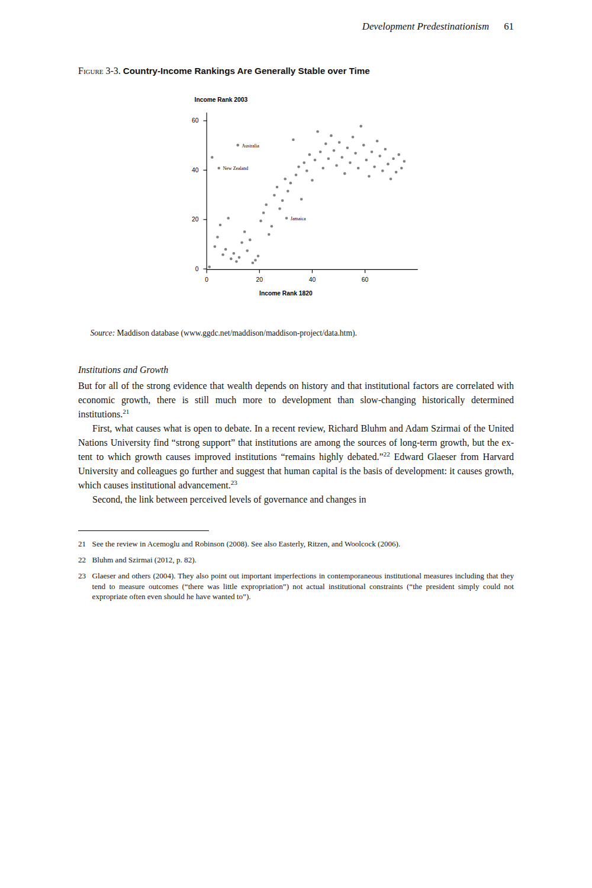Development Predestinationism61
Figure 3-3. Country-Income Rankings Are Generally Stable over Time
Income Rank 2003 60 40 20 0 0 20 40 60 Income Rank 1820 Australia New Zealand Jamaica
Source: Maddison database (www.ggdc.net/maddison/maddison-project/data.htm).
Institutions and Growth
But for all of the strong evidence that wealth depends on history and that institutional factors are correlated with economic growth, there is still much more to development than slow-changing historically determined institutions.21
First, what causes what is open to debate. In a recent review, Richard Bluhm and Adam Szirmai of the United Nations University find “strong support” that institutions are among the sources of long-term growth, but the extent to which growth causes improved institutions “remains highly debated.”22 Edward Glaeser from Harvard University and colleagues go further and suggest that human capital is the basis of development: it causes growth, which causes institutional advancement.23
Second, the link between perceived levels of governance and changes in
21 See the review in Acemoglu and Robinson (2008). See also Easterly, Ritzen, and Woolcock (2006).
22 Bluhm and Szirmai (2012, p. 82).
23 Glaeser and others (2004). They also point out important imperfections in contemporaneous institutional measures including that they tend to measure outcomes (“there was little expropriation”) not actual institutional constraints (“the president simply could not expropriate often even should he have wanted to”).